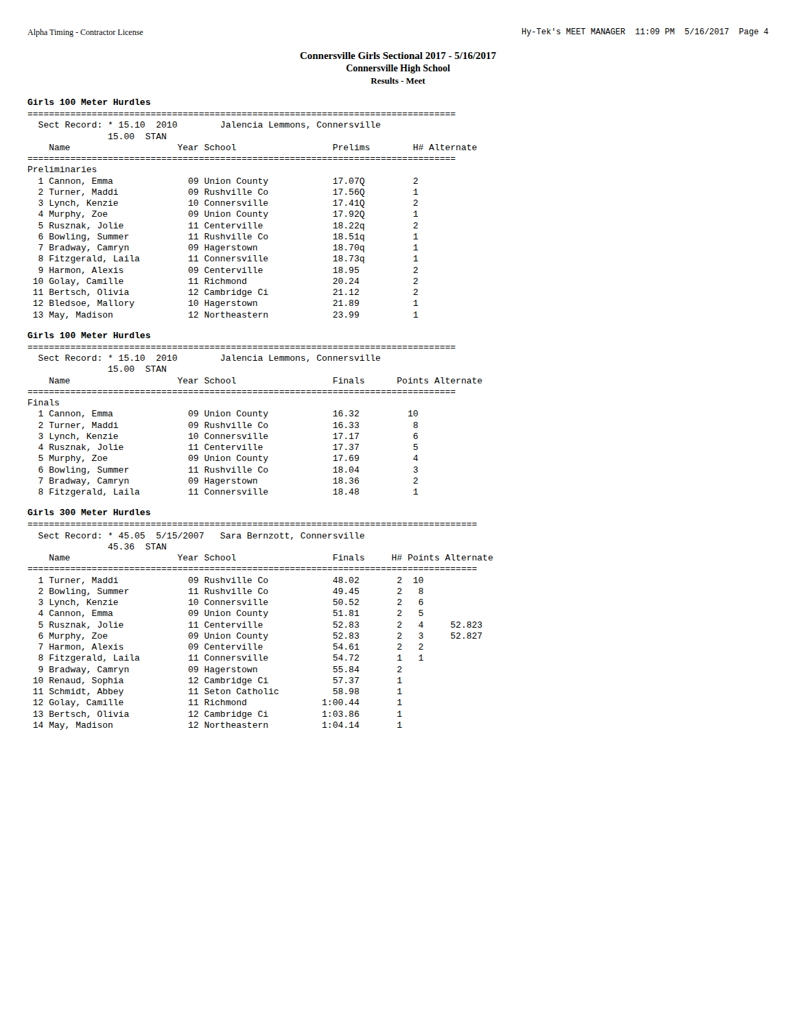Alpha Timing - Contractor License
Hy-Tek's MEET MANAGER 11:09 PM 5/16/2017 Page 4
Connersville Girls Sectional 2017 - 5/16/2017
Connersville High School
Results - Meet
Girls 100 Meter Hurdles
================================================================================
  Sect Record: * 15.10  2010        Jalencia Lemmons, Connersville
               15.00  STAN
    Name                    Year School                  Prelims        H# Alternate
================================================================================
Preliminaries
  1 Cannon, Emma              09 Union County            17.07Q         2
  2 Turner, Maddi             09 Rushville Co            17.56Q         1
  3 Lynch, Kenzie             10 Connersville            17.41Q         2
  4 Murphy, Zoe               09 Union County            17.92Q         1
  5 Rusznak, Jolie            11 Centerville             18.22q         2
  6 Bowling, Summer           11 Rushville Co            18.51q         1
  7 Bradway, Camryn           09 Hagerstown              18.70q         1
  8 Fitzgerald, Laila         11 Connersville            18.73q         1
  9 Harmon, Alexis            09 Centerville             18.95          2
 10 Golay, Camille            11 Richmond                20.24          2
 11 Bertsch, Olivia           12 Cambridge Ci            21.12          2
 12 Bledsoe, Mallory          10 Hagerstown              21.89          1
 13 May, Madison              12 Northeastern            23.99          1
Girls 100 Meter Hurdles
================================================================================
  Sect Record: * 15.10  2010        Jalencia Lemmons, Connersville
               15.00  STAN
    Name                    Year School                  Finals      Points Alternate
================================================================================
Finals
  1 Cannon, Emma              09 Union County            16.32         10
  2 Turner, Maddi             09 Rushville Co            16.33          8
  3 Lynch, Kenzie             10 Connersville            17.17          6
  4 Rusznak, Jolie            11 Centerville             17.37          5
  5 Murphy, Zoe               09 Union County            17.69          4
  6 Bowling, Summer           11 Rushville Co            18.04          3
  7 Bradway, Camryn           09 Hagerstown              18.36          2
  8 Fitzgerald, Laila         11 Connersville            18.48          1
Girls 300 Meter Hurdles
====================================================================================
  Sect Record: * 45.05  5/15/2007   Sara Bernzott, Connersville
               45.36  STAN
    Name                    Year School                  Finals     H# Points Alternate
====================================================================================
  1 Turner, Maddi             09 Rushville Co            48.02       2  10
  2 Bowling, Summer           11 Rushville Co            49.45       2   8
  3 Lynch, Kenzie             10 Connersville            50.52       2   6
  4 Cannon, Emma              09 Union County            51.81       2   5
  5 Rusznak, Jolie            11 Centerville             52.83       2   4     52.823
  6 Murphy, Zoe               09 Union County            52.83       2   3     52.827
  7 Harmon, Alexis            09 Centerville             54.61       2   2
  8 Fitzgerald, Laila         11 Connersville            54.72       1   1
  9 Bradway, Camryn           09 Hagerstown              55.84       2
 10 Renaud, Sophia            12 Cambridge Ci            57.37       1
 11 Schmidt, Abbey            11 Seton Catholic          58.98       1
 12 Golay, Camille            11 Richmond              1:00.44       1
 13 Bertsch, Olivia           12 Cambridge Ci          1:03.86       1
 14 May, Madison              12 Northeastern          1:04.14       1